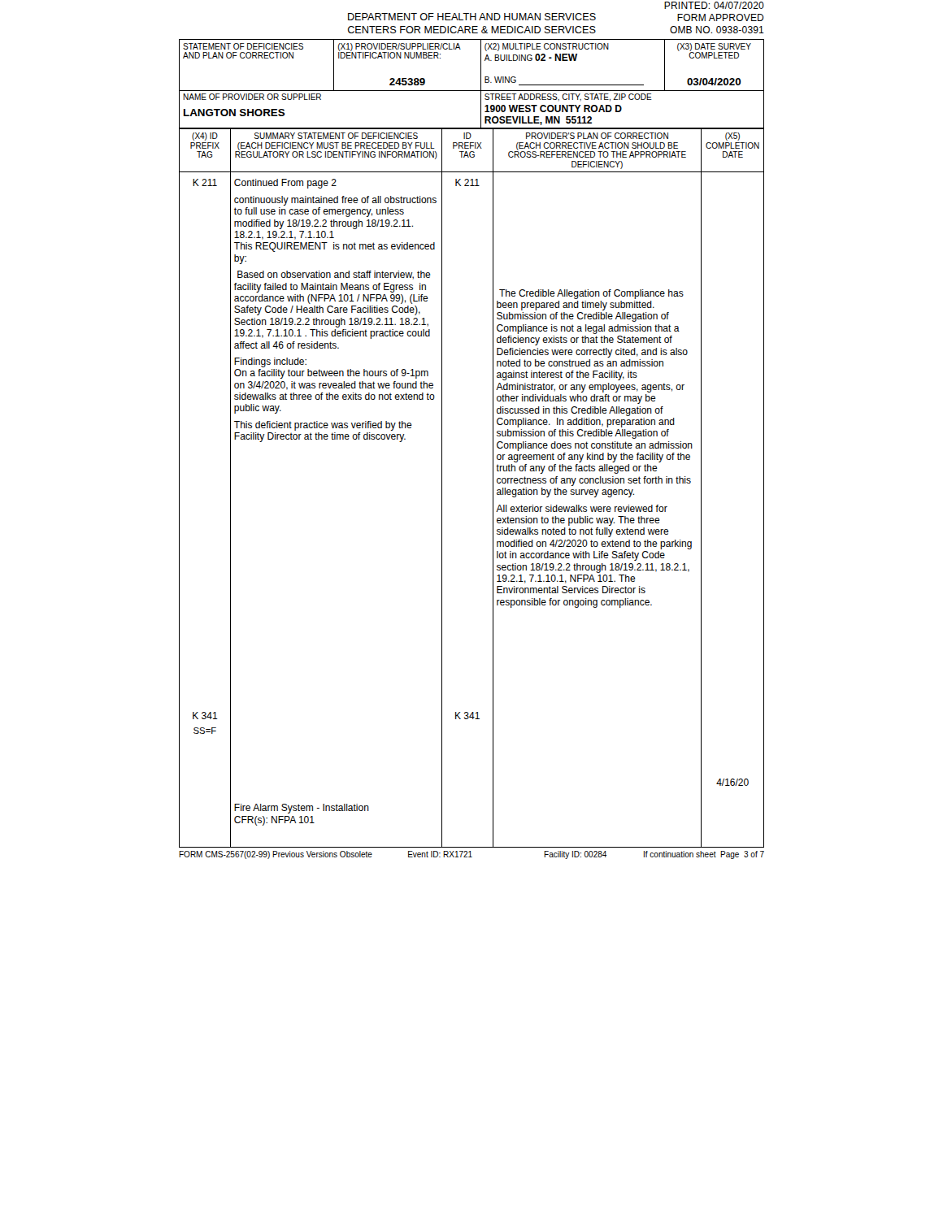PRINTED: 04/07/2020
FORM APPROVED
OMB NO. 0938-0391
DEPARTMENT OF HEALTH AND HUMAN SERVICES
CENTERS FOR MEDICARE & MEDICAID SERVICES
| STATEMENT OF DEFICIENCIES AND PLAN OF CORRECTION | (X1) PROVIDER/SUPPLIER/CLIA IDENTIFICATION NUMBER: 245389 | (X2) MULTIPLE CONSTRUCTION A. BUILDING 02 - NEW B. WING | (X3) DATE SURVEY COMPLETED 03/04/2020 |
| NAME OF PROVIDER OR SUPPLIER LANGTON SHORES | STREET ADDRESS, CITY, STATE, ZIP CODE 1900 WEST COUNTY ROAD D ROSEVILLE, MN 55112 |
| (X4) ID PREFIX TAG | SUMMARY STATEMENT OF DEFICIENCIES (EACH DEFICIENCY MUST BE PRECEDED BY FULL REGULATORY OR LSC IDENTIFYING INFORMATION) | ID PREFIX TAG | PROVIDER'S PLAN OF CORRECTION (EACH CORRECTIVE ACTION SHOULD BE CROSS-REFERENCED TO THE APPROPRIATE DEFICIENCY) | (X5) COMPLETION DATE |
| K 211 K 341 SS=F | Continued From page 2 continuously maintained free of all obstructions to full use in case of emergency, unless modified by 18/19.2.2 through 18/19.2.11. 18.2.1, 19.2.1, 7.1.10.1 This REQUIREMENT is not met as evidenced by: Based on observation and staff interview, the facility failed to Maintain Means of Egress in accordance with (NFPA 101 / NFPA 99), (Life Safety Code / Health Care Facilities Code), Section 18/19.2.2 through 18/19.2.11. 18.2.1, 19.2.1, 7.1.10.1 . This deficient practice could affect all 46 of residents. Findings include: On a facility tour between the hours of 9-1pm on 3/4/2020, it was revealed that we found the sidewalks at three of the exits do not extend to public way. This deficient practice was verified by the Facility Director at the time of discovery. Fire Alarm System - Installation CFR(s): NFPA 101 | K 211 K 341 | The Credible Allegation of Compliance has been prepared and timely submitted. Submission of the Credible Allegation of Compliance is not a legal admission that a deficiency exists or that the Statement of Deficiencies were correctly cited, and is also noted to be construed as an admission against interest of the Facility, its Administrator, or any employees, agents, or other individuals who draft or may be discussed in this Credible Allegation of Compliance. In addition, preparation and submission of this Credible Allegation of Compliance does not constitute an admission or agreement of any kind by the facility of the truth of any of the facts alleged or the correctness of any conclusion set forth in this allegation by the survey agency. All exterior sidewalks were reviewed for extension to the public way. The three sidewalks noted to not fully extend were modified on 4/2/2020 to extend to the parking lot in accordance with Life Safety Code section 18/19.2.2 through 18/19.2.11, 18.2.1, 19.2.1, 7.1.10.1, NFPA 101. The Environmental Services Director is responsible for ongoing compliance. | 4/16/20 |
FORM CMS-2567(02-99) Previous Versions Obsolete
Event ID: RX1721
Facility ID: 00284
If continuation sheet Page 3 of 7